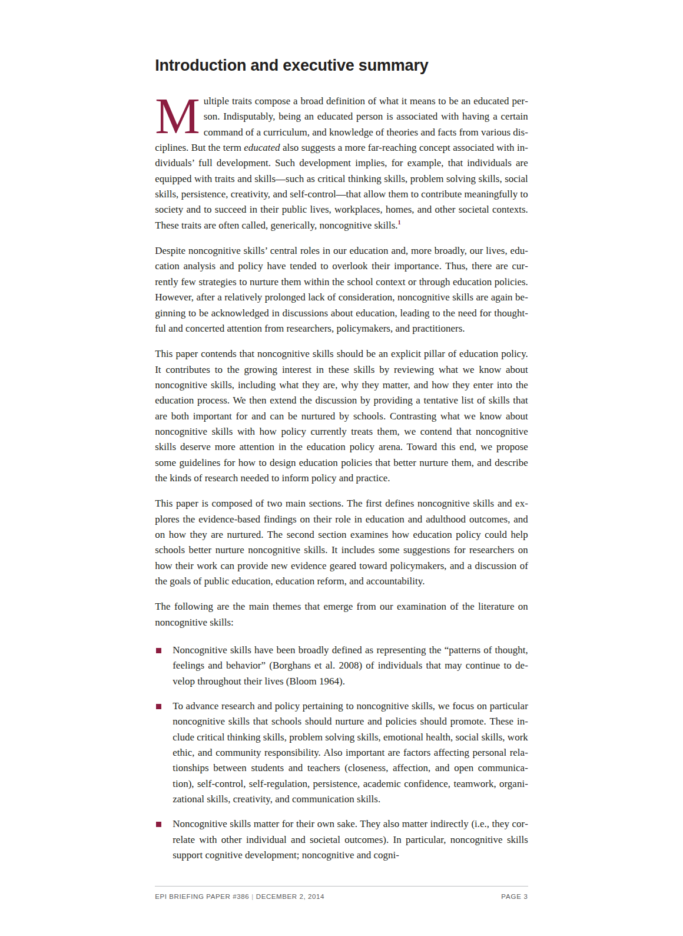Introduction and executive summary
Multiple traits compose a broad definition of what it means to be an educated person. Indisputably, being an educated person is associated with having a certain command of a curriculum, and knowledge of theories and facts from various disciplines. But the term educated also suggests a more far-reaching concept associated with individuals’ full development. Such development implies, for example, that individuals are equipped with traits and skills—such as critical thinking skills, problem solving skills, social skills, persistence, creativity, and self-control—that allow them to contribute meaningfully to society and to succeed in their public lives, workplaces, homes, and other societal contexts. These traits are often called, generically, noncognitive skills.1
Despite noncognitive skills’ central roles in our education and, more broadly, our lives, education analysis and policy have tended to overlook their importance. Thus, there are currently few strategies to nurture them within the school context or through education policies. However, after a relatively prolonged lack of consideration, noncognitive skills are again beginning to be acknowledged in discussions about education, leading to the need for thoughtful and concerted attention from researchers, policymakers, and practitioners.
This paper contends that noncognitive skills should be an explicit pillar of education policy. It contributes to the growing interest in these skills by reviewing what we know about noncognitive skills, including what they are, why they matter, and how they enter into the education process. We then extend the discussion by providing a tentative list of skills that are both important for and can be nurtured by schools. Contrasting what we know about noncognitive skills with how policy currently treats them, we contend that noncognitive skills deserve more attention in the education policy arena. Toward this end, we propose some guidelines for how to design education policies that better nurture them, and describe the kinds of research needed to inform policy and practice.
This paper is composed of two main sections. The first defines noncognitive skills and explores the evidence-based findings on their role in education and adulthood outcomes, and on how they are nurtured. The second section examines how education policy could help schools better nurture noncognitive skills. It includes some suggestions for researchers on how their work can provide new evidence geared toward policymakers, and a discussion of the goals of public education, education reform, and accountability.
The following are the main themes that emerge from our examination of the literature on noncognitive skills:
Noncognitive skills have been broadly defined as representing the “patterns of thought, feelings and behavior” (Borghans et al. 2008) of individuals that may continue to develop throughout their lives (Bloom 1964).
To advance research and policy pertaining to noncognitive skills, we focus on particular noncognitive skills that schools should nurture and policies should promote. These include critical thinking skills, problem solving skills, emotional health, social skills, work ethic, and community responsibility. Also important are factors affecting personal relationships between students and teachers (closeness, affection, and open communication), self-control, self-regulation, persistence, academic confidence, teamwork, organizational skills, creativity, and communication skills.
Noncognitive skills matter for their own sake. They also matter indirectly (i.e., they correlate with other individual and societal outcomes). In particular, noncognitive skills support cognitive development; noncognitive and cogni-
EPI BRIEFING PAPER #386|DECEMBER 2, 2014
PAGE 3